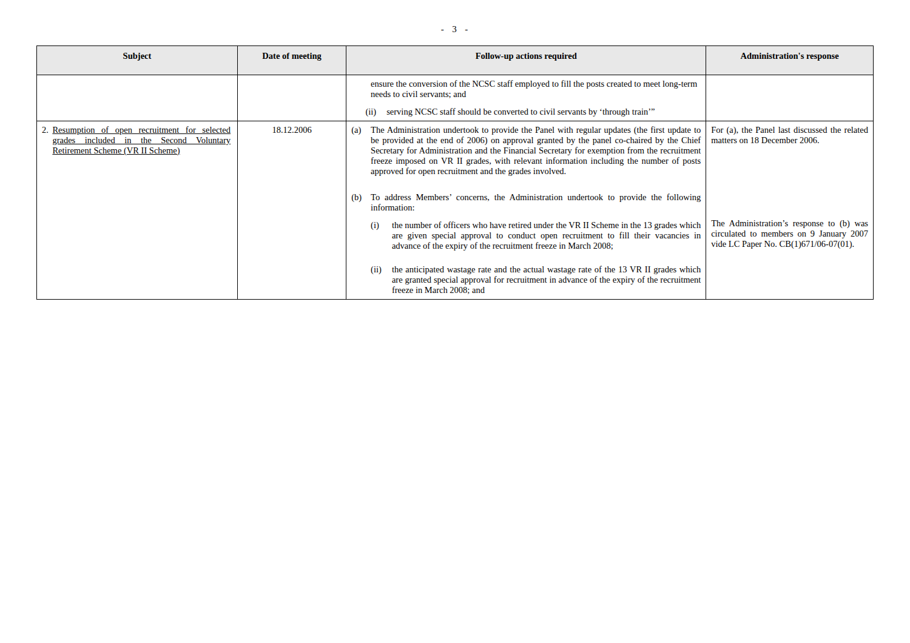- 3 -
| Subject | Date of meeting | Follow-up actions required | Administration's response |
| --- | --- | --- | --- |
| | | ensure the conversion of the NCSC staff employed to fill the posts created to meet long-term needs to civil servants; and (ii) serving NCSC staff should be converted to civil servants by ‘through train’” | |
| 2. Resumption of open recruitment for selected grades included in the Second Voluntary Retirement Scheme (VR II Scheme) | 18.12.2006 | (a) The Administration undertook to provide the Panel with regular updates (the first update to be provided at the end of 2006) on approval granted by the panel co-chaired by the Chief Secretary for Administration and the Financial Secretary for exemption from the recruitment freeze imposed on VR II grades, with relevant information including the number of posts approved for open recruitment and the grades involved. (b) To address Members’ concerns, the Administration undertook to provide the following information: (i) the number of officers who have retired under the VR II Scheme in the 13 grades which are given special approval to conduct open recruitment to fill their vacancies in advance of the expiry of the recruitment freeze in March 2008; (ii) the anticipated wastage rate and the actual wastage rate of the 13 VR II grades which are granted special approval for recruitment in advance of the expiry of the recruitment freeze in March 2008; and | For (a), the Panel last discussed the related matters on 18 December 2006. The Administration’s response to (b) was circulated to members on 9 January 2007 vide LC Paper No. CB(1)671/06-07(01). |